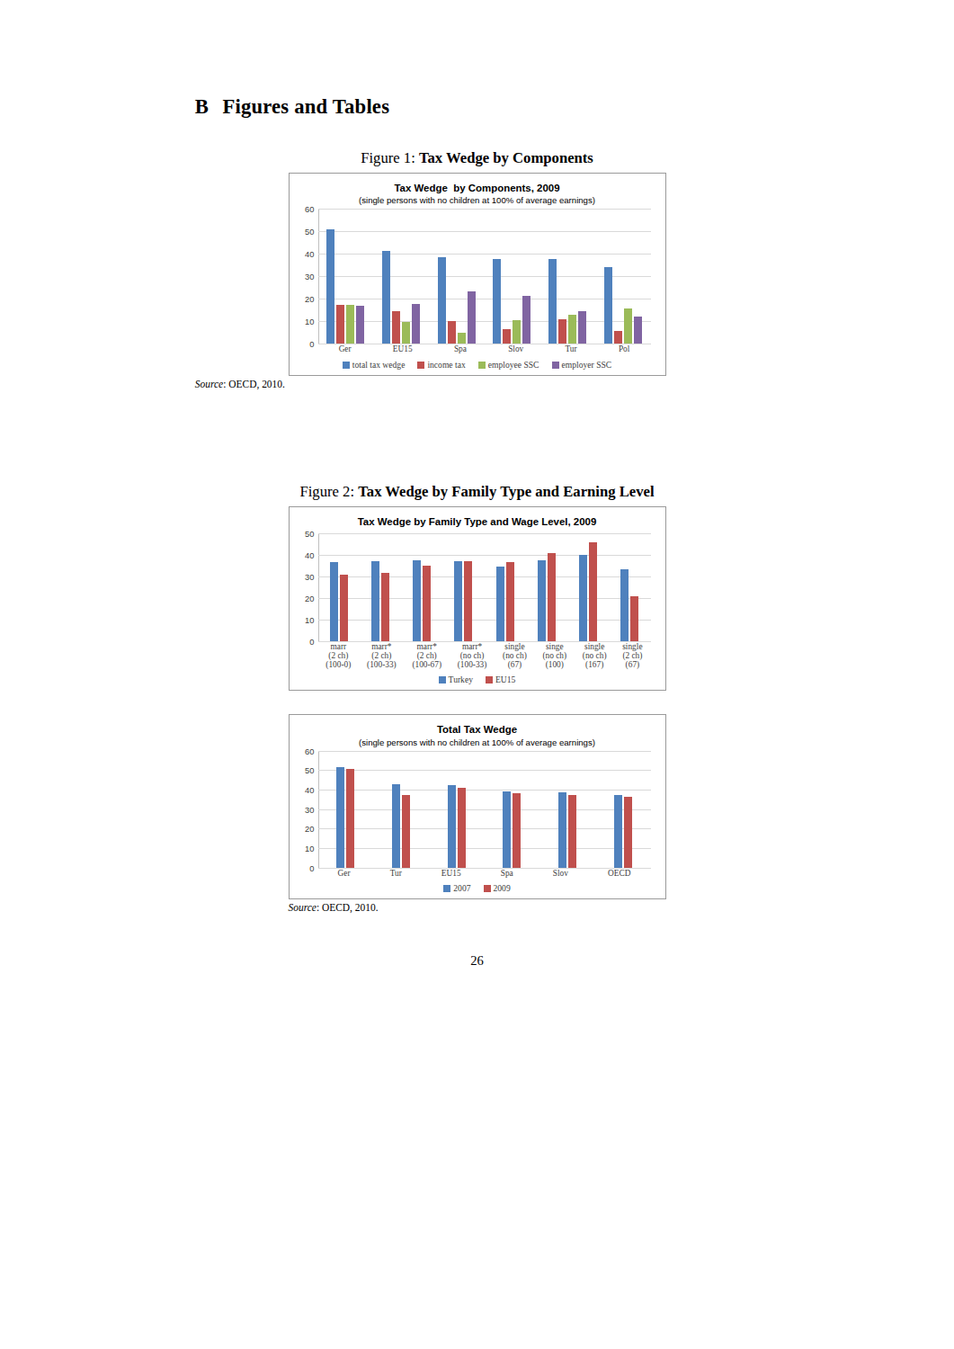BFigures and Tables
Figure 1: Tax Wedge by Components
Tax Wedge by Components, 2009
(single persons with no children at 100% of average earnings)
60
50
40
30
20
10
0
Ger
EU15
Spa
Slov
Tur
Pol
total tax wedge
income tax
employee SSC
employer SSC
Source: OECD, 2010.
Figure 2: Tax Wedge by Family Type and Earning Level
Tax Wedge by Family Type and Wage Level, 2009
50
40
30
20
10
0
marr
(2 ch)
(100-0)
marr*
(2 ch)
(100-33)
marr*
(2 ch)
(100-67)
marr*
(no ch)
(100-33)
single
(no ch)
(67)
singe
(no ch)
(100)
single
(no ch)
(167)
single
(2 ch)
(67)
Turkey
EU15
Total Tax Wedge
(single persons with no children at 100% of average earnings)
60
50
40
30
20
10
0
Ger
Tur
EU15
Spa
Slov
OECD
2007
2009
Source: OECD, 2010.
26